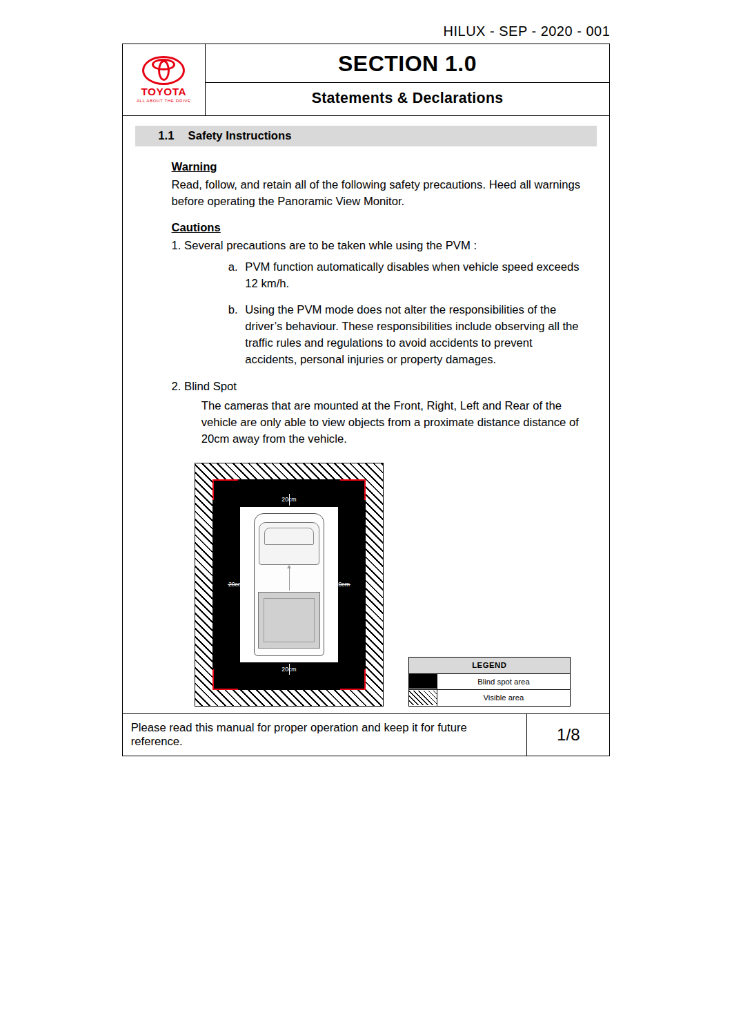HILUX - SEP - 2020 - 001
TOYOTA
ALL ABOUT THE DRIVE
SECTION 1.0
Statements & Declarations
1.1 Safety Instructions
Warning
Read, follow, and retain all of the following safety precautions. Heed all warnings before operating the Panoramic View Monitor.
Cautions
1. Several precautions are to be taken whle using the PVM :
PVM function automatically disables when vehicle speed exceeds 12 km/h.
Using the PVM mode does not alter the responsibilities of the driver’s behaviour. These responsibilities include observing all the traffic rules and regulations to avoid accidents to prevent accidents, personal injuries or property damages.
2. Blind Spot
The cameras that are mounted at the Front, Right, Left and Rear of the vehicle are only able to view objects from a proximate distance distance of 20cm away from the vehicle.
20cm 20cm 20cm 20cm
| LEGEND |
| --- |
| | Blind spot area |
| | Visible area |
Please read this manual for proper operation and keep it for future reference.
1/8